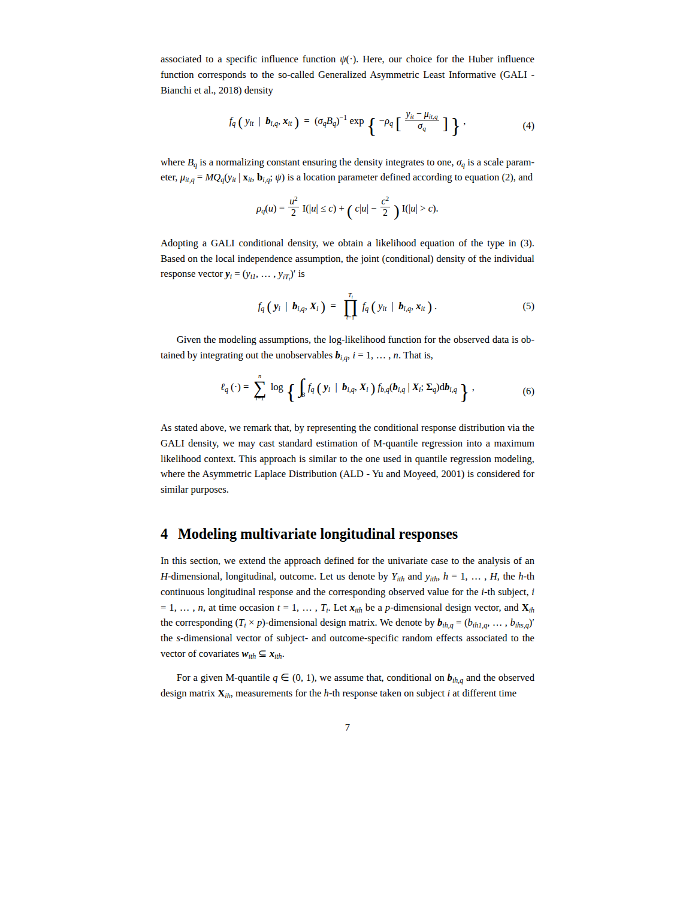associated to a specific influence function ψ(·). Here, our choice for the Huber influence function corresponds to the so-called Generalized Asymmetric Least Informative (GALI - Bianchi et al., 2018) density
fq ( yit | bi,q, xit ) = (σqBq)−1 exp { −ρq [ yit − μit,q σq ] } ,
(4)
where Bq is a normalizing constant ensuring the density integrates to one, σq is a scale parameter, μit,q = MQq(yit | xit, bi,q; ψ) is a location parameter defined according to equation (2), and
ρq(u) = u2 2 I(|u| ≤ c) + ( c|u| − c2 2 ) I(|u| > c).
Adopting a GALI conditional density, we obtain a likelihood equation of the type in (3). Based on the local independence assumption, the joint (conditional) density of the individual response vector yi = (yi1, … , yiTi)′ is
fq ( yi | bi,q, Xi ) = Ti ∏ t=1 fq ( yit | bi,q, xit ) .
(5)
Given the modeling assumptions, the log-likelihood function for the observed data is obtained by integrating out the unobservables bi,q, i = 1, … , n. That is,
ℓq (·) = n ∑ i=1 log { ∫ B fq ( yi | bi,q, Xi ) fb,q(bi,q | Xi; Σq)dbi,q } ,
(6)
As stated above, we remark that, by representing the conditional response distribution via the GALI density, we may cast standard estimation of M-quantile regression into a maximum likelihood context. This approach is similar to the one used in quantile regression modeling, where the Asymmetric Laplace Distribution (ALD - Yu and Moyeed, 2001) is considered for similar purposes.
4 Modeling multivariate longitudinal responses
In this section, we extend the approach defined for the univariate case to the analysis of an H-dimensional, longitudinal, outcome. Let us denote by Yith and yith, h = 1, … , H, the h-th continuous longitudinal response and the corresponding observed value for the i-th subject, i = 1, … , n, at time occasion t = 1, … , Ti. Let xith be a p-dimensional design vector, and Xih the corresponding (Ti × p)-dimensional design matrix. We denote by bih,q = (bih1,q, … , bihs,q)′ the s-dimensional vector of subject- and outcome-specific random effects associated to the vector of covariates with ⊆ xith.
For a given M-quantile q ∈ (0, 1), we assume that, conditional on bih,q and the observed design matrix Xih, measurements for the h-th response taken on subject i at different time
7